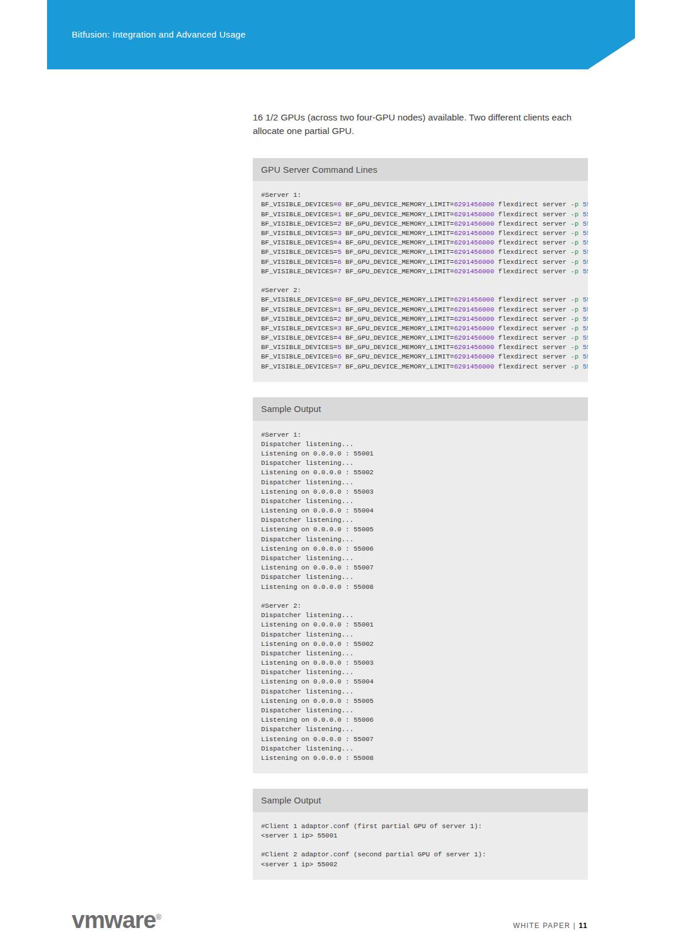Bitfusion: Integration and Advanced Usage
16 1/2 GPUs (across two four-GPU nodes) available. Two different clients each allocate one partial GPU.
GPU Server Command Lines
#Server 1:
BF_VISIBLE_DEVICES=0 BF_GPU_DEVICE_MEMORY_LIMIT=6291456000 flexdirect server -p 55001 &
BF_VISIBLE_DEVICES=1 BF_GPU_DEVICE_MEMORY_LIMIT=6291456000 flexdirect server -p 55002 &
BF_VISIBLE_DEVICES=2 BF_GPU_DEVICE_MEMORY_LIMIT=6291456000 flexdirect server -p 55003 &
BF_VISIBLE_DEVICES=3 BF_GPU_DEVICE_MEMORY_LIMIT=6291456000 flexdirect server -p 55004 &
BF_VISIBLE_DEVICES=4 BF_GPU_DEVICE_MEMORY_LIMIT=6291456000 flexdirect server -p 55005 &
BF_VISIBLE_DEVICES=5 BF_GPU_DEVICE_MEMORY_LIMIT=6291456000 flexdirect server -p 55006 &
BF_VISIBLE_DEVICES=6 BF_GPU_DEVICE_MEMORY_LIMIT=6291456000 flexdirect server -p 55007 &
BF_VISIBLE_DEVICES=7 BF_GPU_DEVICE_MEMORY_LIMIT=6291456000 flexdirect server -p 55008 &

#Server 2:
BF_VISIBLE_DEVICES=0 BF_GPU_DEVICE_MEMORY_LIMIT=6291456000 flexdirect server -p 55001 &
BF_VISIBLE_DEVICES=1 BF_GPU_DEVICE_MEMORY_LIMIT=6291456000 flexdirect server -p 55002 &
BF_VISIBLE_DEVICES=2 BF_GPU_DEVICE_MEMORY_LIMIT=6291456000 flexdirect server -p 55003 &
BF_VISIBLE_DEVICES=3 BF_GPU_DEVICE_MEMORY_LIMIT=6291456000 flexdirect server -p 55004 &
BF_VISIBLE_DEVICES=4 BF_GPU_DEVICE_MEMORY_LIMIT=6291456000 flexdirect server -p 55005 &
BF_VISIBLE_DEVICES=5 BF_GPU_DEVICE_MEMORY_LIMIT=6291456000 flexdirect server -p 55006 &
BF_VISIBLE_DEVICES=6 BF_GPU_DEVICE_MEMORY_LIMIT=6291456000 flexdirect server -p 55007 &
BF_VISIBLE_DEVICES=7 BF_GPU_DEVICE_MEMORY_LIMIT=6291456000 flexdirect server -p 55008 &
Sample Output
#Server 1:
Dispatcher listening...
Listening on 0.0.0.0 : 55001
Dispatcher listening...
Listening on 0.0.0.0 : 55002
Dispatcher listening...
Listening on 0.0.0.0 : 55003
Dispatcher listening...
Listening on 0.0.0.0 : 55004
Dispatcher listening...
Listening on 0.0.0.0 : 55005
Dispatcher listening...
Listening on 0.0.0.0 : 55006
Dispatcher listening...
Listening on 0.0.0.0 : 55007
Dispatcher listening...
Listening on 0.0.0.0 : 55008

#Server 2:
Dispatcher listening...
Listening on 0.0.0.0 : 55001
Dispatcher listening...
Listening on 0.0.0.0 : 55002
Dispatcher listening...
Listening on 0.0.0.0 : 55003
Dispatcher listening...
Listening on 0.0.0.0 : 55004
Dispatcher listening...
Listening on 0.0.0.0 : 55005
Dispatcher listening...
Listening on 0.0.0.0 : 55006
Dispatcher listening...
Listening on 0.0.0.0 : 55007
Dispatcher listening...
Listening on 0.0.0.0 : 55008
Sample Output
#Client 1 adaptor.conf (first partial GPU of server 1):
<server 1 ip> 55001

#Client 2 adaptor.conf (second partial GPU of server 1):
<server 1 ip> 55002
vmware®
WHITE PAPER | 11